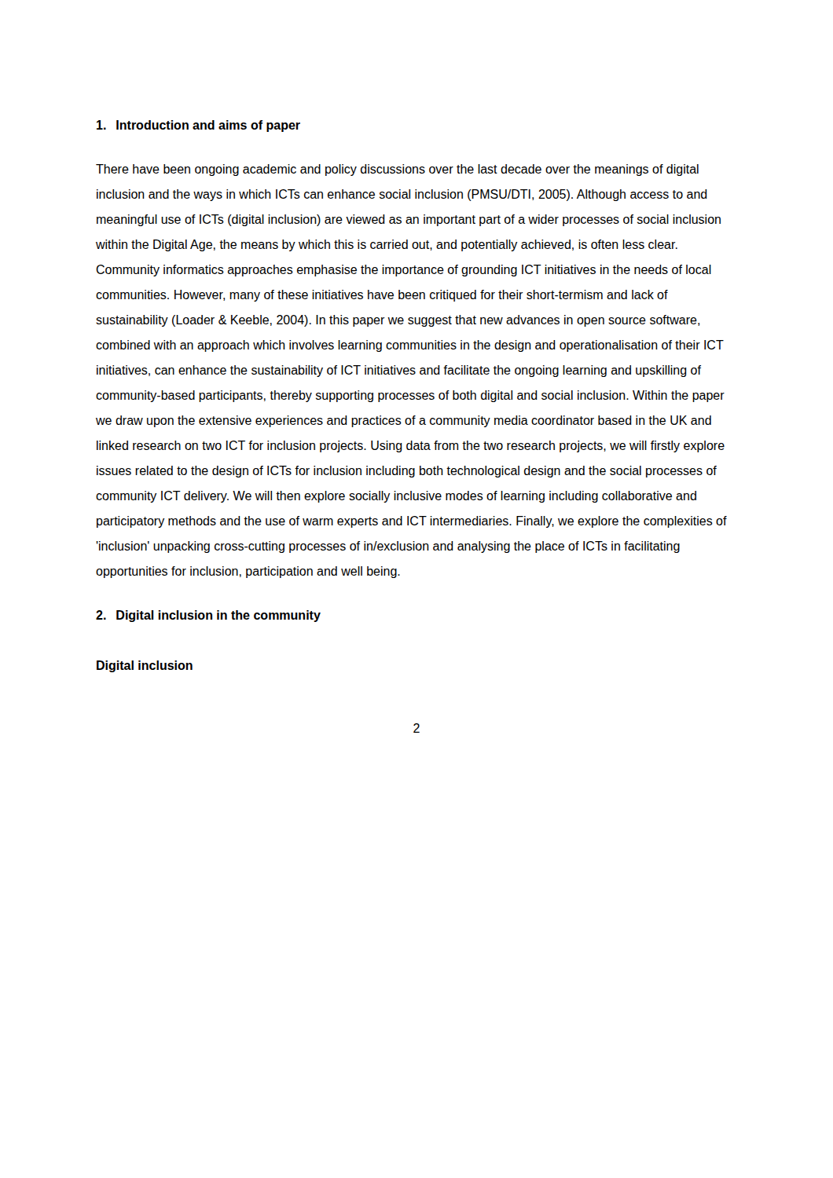1. Introduction and aims of paper
There have been ongoing academic and policy discussions over the last decade over the meanings of digital inclusion and the ways in which ICTs can enhance social inclusion (PMSU/DTI, 2005). Although access to and meaningful use of ICTs (digital inclusion) are viewed as an important part of a wider processes of social inclusion within the Digital Age, the means by which this is carried out, and potentially achieved, is often less clear. Community informatics approaches emphasise the importance of grounding ICT initiatives in the needs of local communities. However, many of these initiatives have been critiqued for their short-termism and lack of sustainability (Loader & Keeble, 2004). In this paper we suggest that new advances in open source software, combined with an approach which involves learning communities in the design and operationalisation of their ICT initiatives, can enhance the sustainability of ICT initiatives and facilitate the ongoing learning and upskilling of community-based participants, thereby supporting processes of both digital and social inclusion. Within the paper we draw upon the extensive experiences and practices of a community media coordinator based in the UK and linked research on two ICT for inclusion projects. Using data from the two research projects, we will firstly explore issues related to the design of ICTs for inclusion including both technological design and the social processes of community ICT delivery. We will then explore socially inclusive modes of learning including collaborative and participatory methods and the use of warm experts and ICT intermediaries. Finally, we explore the complexities of 'inclusion' unpacking cross-cutting processes of in/exclusion and analysing the place of ICTs in facilitating opportunities for inclusion, participation and well being.
2. Digital inclusion in the community
Digital inclusion
2